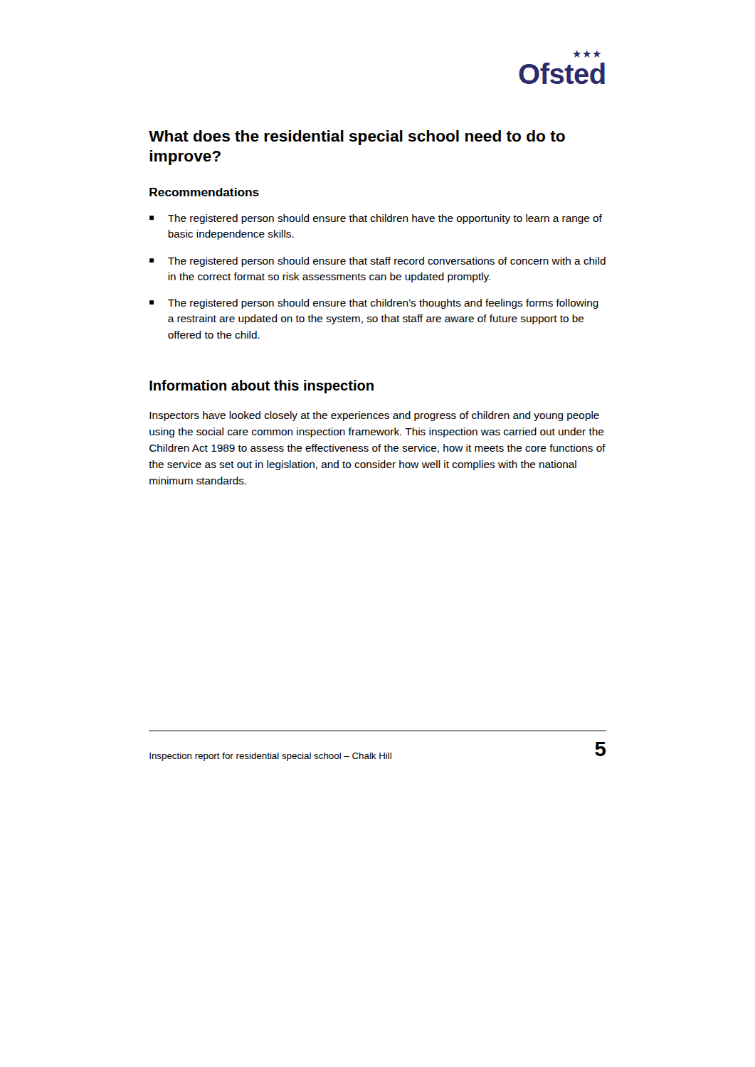★★★
Ofsted
What does the residential special school need to do to improve?
Recommendations
The registered person should ensure that children have the opportunity to learn a range of basic independence skills.
The registered person should ensure that staff record conversations of concern with a child in the correct format so risk assessments can be updated promptly.
The registered person should ensure that children’s thoughts and feelings forms following a restraint are updated on to the system, so that staff are aware of future support to be offered to the child.
Information about this inspection
Inspectors have looked closely at the experiences and progress of children and young people using the social care common inspection framework. This inspection was carried out under the Children Act 1989 to assess the effectiveness of the service, how it meets the core functions of the service as set out in legislation, and to consider how well it complies with the national minimum standards.
Inspection report for residential special school – Chalk Hill
5